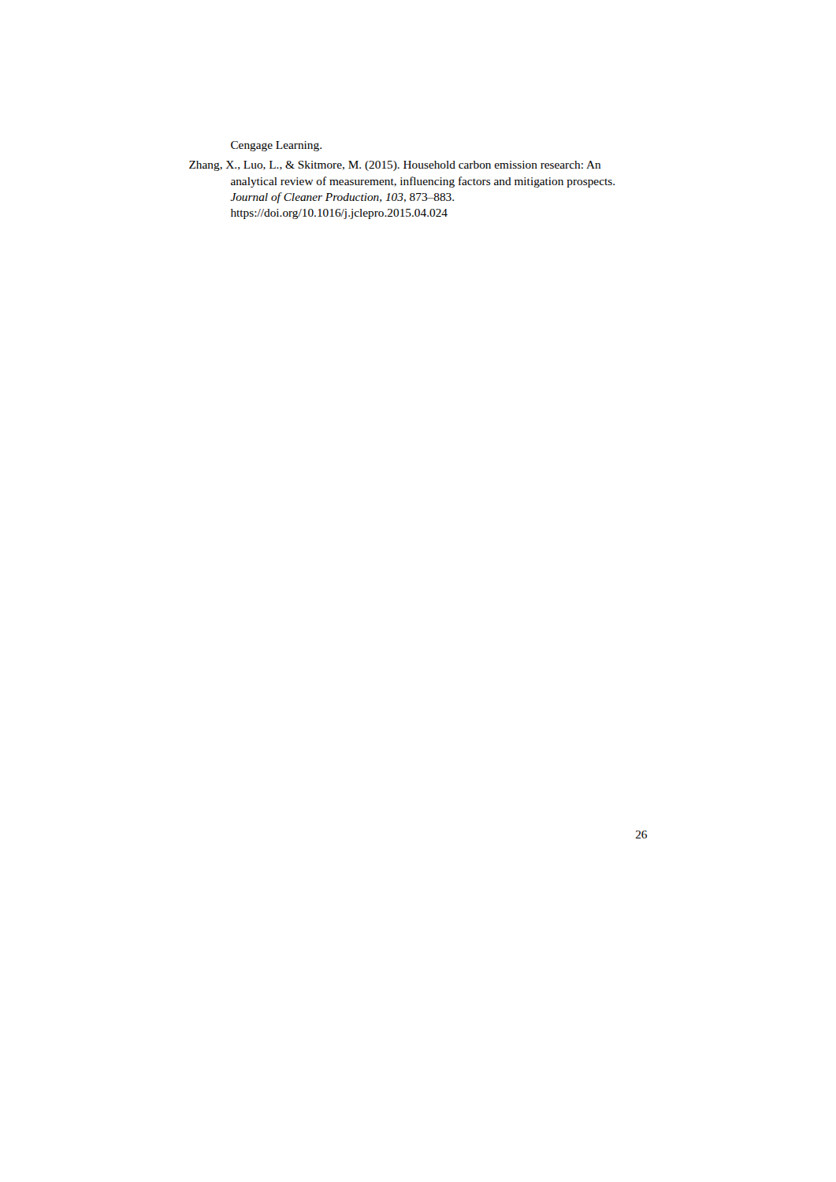Cengage Learning.
Zhang, X., Luo, L., & Skitmore, M. (2015). Household carbon emission research: An analytical review of measurement, influencing factors and mitigation prospects. Journal of Cleaner Production, 103, 873–883. https://doi.org/10.1016/j.jclepro.2015.04.024
26